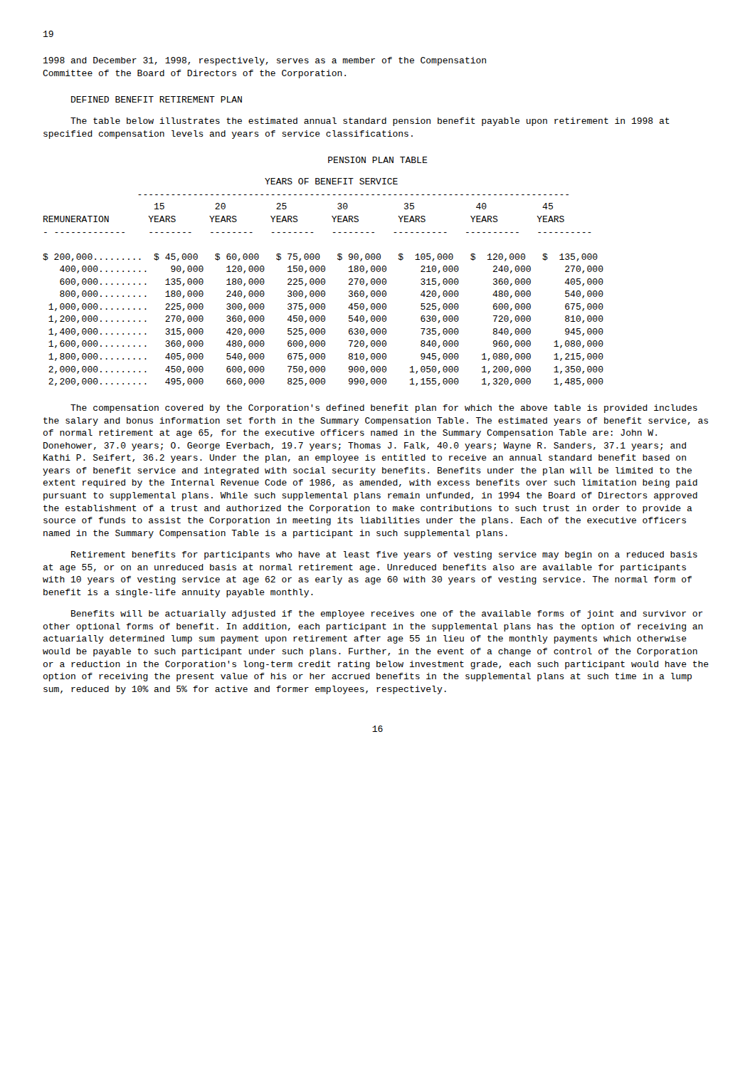19
1998 and December 31, 1998, respectively, serves as a member of the Compensation
Committee of the Board of Directors of the Corporation.
DEFINED BENEFIT RETIREMENT PLAN
The table below illustrates the estimated annual standard pension benefit payable upon retirement in 1998 at specified compensation levels and years of service classifications.
PENSION PLAN TABLE
                                        YEARS OF BENEFIT SERVICE
                 ------------------------------------------------------------------------------
                    15         20         25         30          35           40          45
REMUNERATION       YEARS      YEARS      YEARS      YEARS       YEARS        YEARS       YEARS
- -------------    --------   --------   --------   --------   ----------   ----------   ----------

$ 200,000.........  $ 45,000   $ 60,000   $ 75,000   $ 90,000   $  105,000   $  120,000   $  135,000
   400,000.........    90,000    120,000    150,000    180,000      210,000      240,000      270,000
   600,000.........   135,000    180,000    225,000    270,000      315,000      360,000      405,000
   800,000.........   180,000    240,000    300,000    360,000      420,000      480,000      540,000
 1,000,000.........   225,000    300,000    375,000    450,000      525,000      600,000      675,000
 1,200,000.........   270,000    360,000    450,000    540,000      630,000      720,000      810,000
 1,400,000.........   315,000    420,000    525,000    630,000      735,000      840,000      945,000
 1,600,000.........   360,000    480,000    600,000    720,000      840,000      960,000    1,080,000
 1,800,000.........   405,000    540,000    675,000    810,000      945,000    1,080,000    1,215,000
 2,000,000.........   450,000    600,000    750,000    900,000    1,050,000    1,200,000    1,350,000
 2,200,000.........   495,000    660,000    825,000    990,000    1,155,000    1,320,000    1,485,000
The compensation covered by the Corporation's defined benefit plan for which the above table is provided includes the salary and bonus information set forth in the Summary Compensation Table. The estimated years of benefit service, as of normal retirement at age 65, for the executive officers named in the Summary Compensation Table are: John W. Donehower, 37.0 years; O. George Everbach, 19.7 years; Thomas J. Falk, 40.0 years; Wayne R. Sanders, 37.1 years; and Kathi P. Seifert, 36.2 years. Under the plan, an employee is entitled to receive an annual standard benefit based on years of benefit service and integrated with social security benefits. Benefits under the plan will be limited to the extent required by the Internal Revenue Code of 1986, as amended, with excess benefits over such limitation being paid pursuant to supplemental plans. While such supplemental plans remain unfunded, in 1994 the Board of Directors approved the establishment of a trust and authorized the Corporation to make contributions to such trust in order to provide a source of funds to assist the Corporation in meeting its liabilities under the plans. Each of the executive officers named in the Summary Compensation Table is a participant in such supplemental plans.
Retirement benefits for participants who have at least five years of vesting service may begin on a reduced basis at age 55, or on an unreduced basis at normal retirement age. Unreduced benefits also are available for participants with 10 years of vesting service at age 62 or as early as age 60 with 30 years of vesting service. The normal form of benefit is a single-life annuity payable monthly.
Benefits will be actuarially adjusted if the employee receives one of the available forms of joint and survivor or other optional forms of benefit. In addition, each participant in the supplemental plans has the option of receiving an actuarially determined lump sum payment upon retirement after age 55 in lieu of the monthly payments which otherwise would be payable to such participant under such plans. Further, in the event of a change of control of the Corporation or a reduction in the Corporation's long-term credit rating below investment grade, each such participant would have the option of receiving the present value of his or her accrued benefits in the supplemental plans at such time in a lump sum, reduced by 10% and 5% for active and former employees, respectively.
16